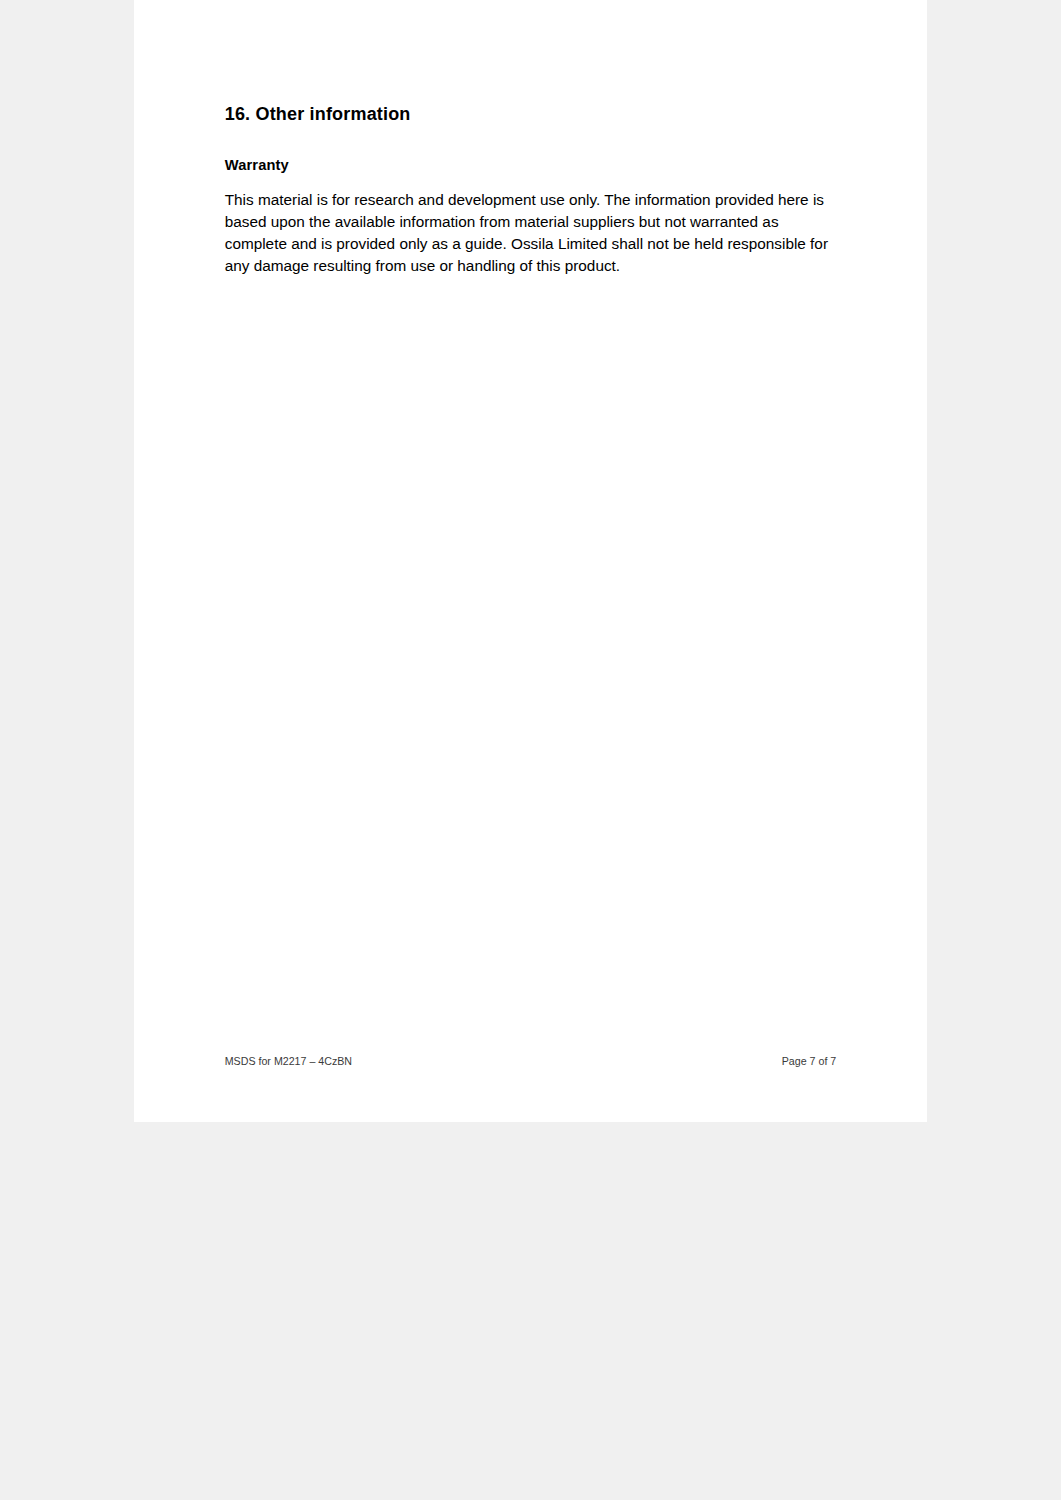16. Other information
Warranty
This material is for research and development use only. The information provided here is based upon the available information from material suppliers but not warranted as complete and is provided only as a guide. Ossila Limited shall not be held responsible for any damage resulting from use or handling of this product.
MSDS for M2217 – 4CzBN Page 7 of 7